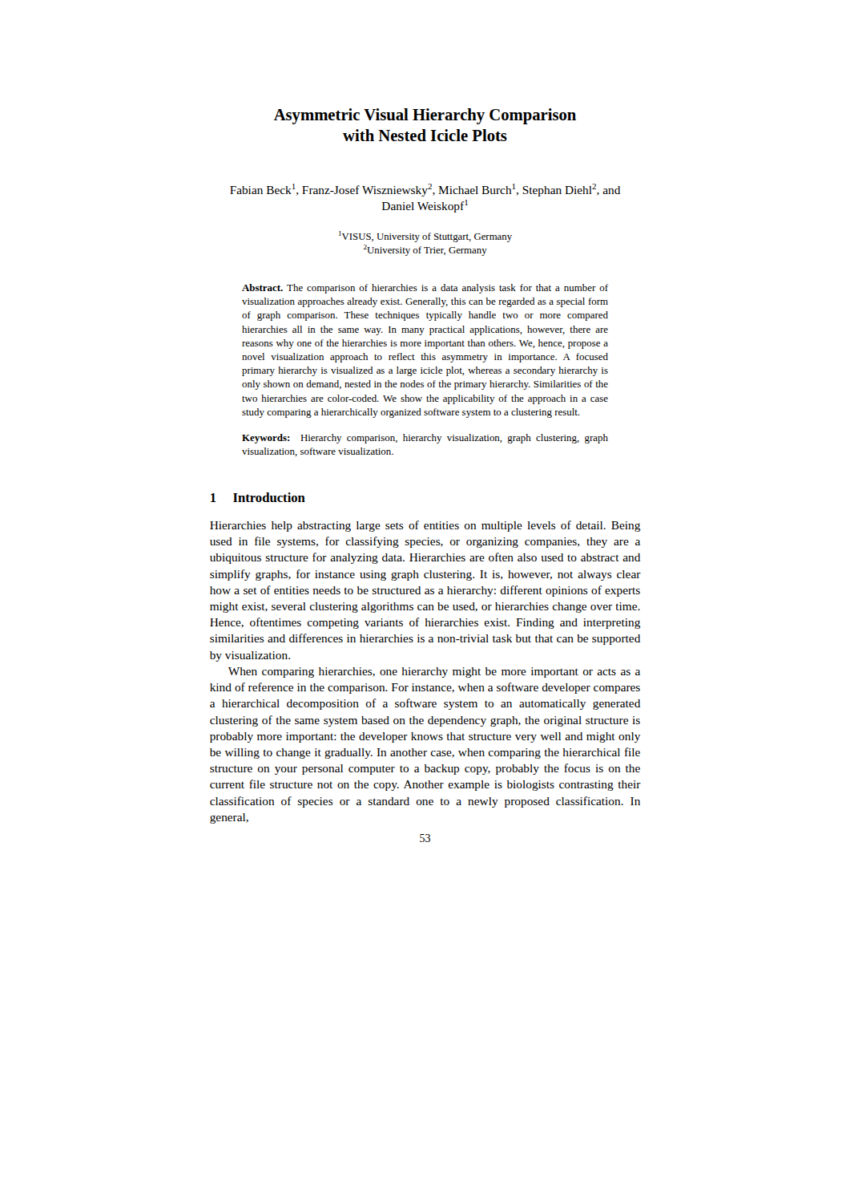Asymmetric Visual Hierarchy Comparison
with Nested Icicle Plots
Fabian Beck1, Franz-Josef Wiszniewsky2, Michael Burch1, Stephan Diehl2, and
Daniel Weiskopf1
1VISUS, University of Stuttgart, Germany
2University of Trier, Germany
Abstract. The comparison of hierarchies is a data analysis task for that a number of visualization approaches already exist. Generally, this can be regarded as a special form of graph comparison. These techniques typically handle two or more compared hierarchies all in the same way. In many practical applications, however, there are reasons why one of the hierarchies is more important than others. We, hence, propose a novel visualization approach to reflect this asymmetry in importance. A focused primary hierarchy is visualized as a large icicle plot, whereas a secondary hierarchy is only shown on demand, nested in the nodes of the primary hierarchy. Similarities of the two hierarchies are color-coded. We show the applicability of the approach in a case study comparing a hierarchically organized software system to a clustering result.
Keywords: Hierarchy comparison, hierarchy visualization, graph clustering, graph visualization, software visualization.
1 Introduction
Hierarchies help abstracting large sets of entities on multiple levels of detail. Being used in file systems, for classifying species, or organizing companies, they are a ubiquitous structure for analyzing data. Hierarchies are often also used to abstract and simplify graphs, for instance using graph clustering. It is, however, not always clear how a set of entities needs to be structured as a hierarchy: different opinions of experts might exist, several clustering algorithms can be used, or hierarchies change over time. Hence, oftentimes competing variants of hierarchies exist. Finding and interpreting similarities and differences in hierarchies is a non-trivial task but that can be supported by visualization.
When comparing hierarchies, one hierarchy might be more important or acts as a kind of reference in the comparison. For instance, when a software developer compares a hierarchical decomposition of a software system to an automatically generated clustering of the same system based on the dependency graph, the original structure is probably more important: the developer knows that structure very well and might only be willing to change it gradually. In another case, when comparing the hierarchical file structure on your personal computer to a backup copy, probably the focus is on the current file structure not on the copy. Another example is biologists contrasting their classification of species or a standard one to a newly proposed classification. In general,
53